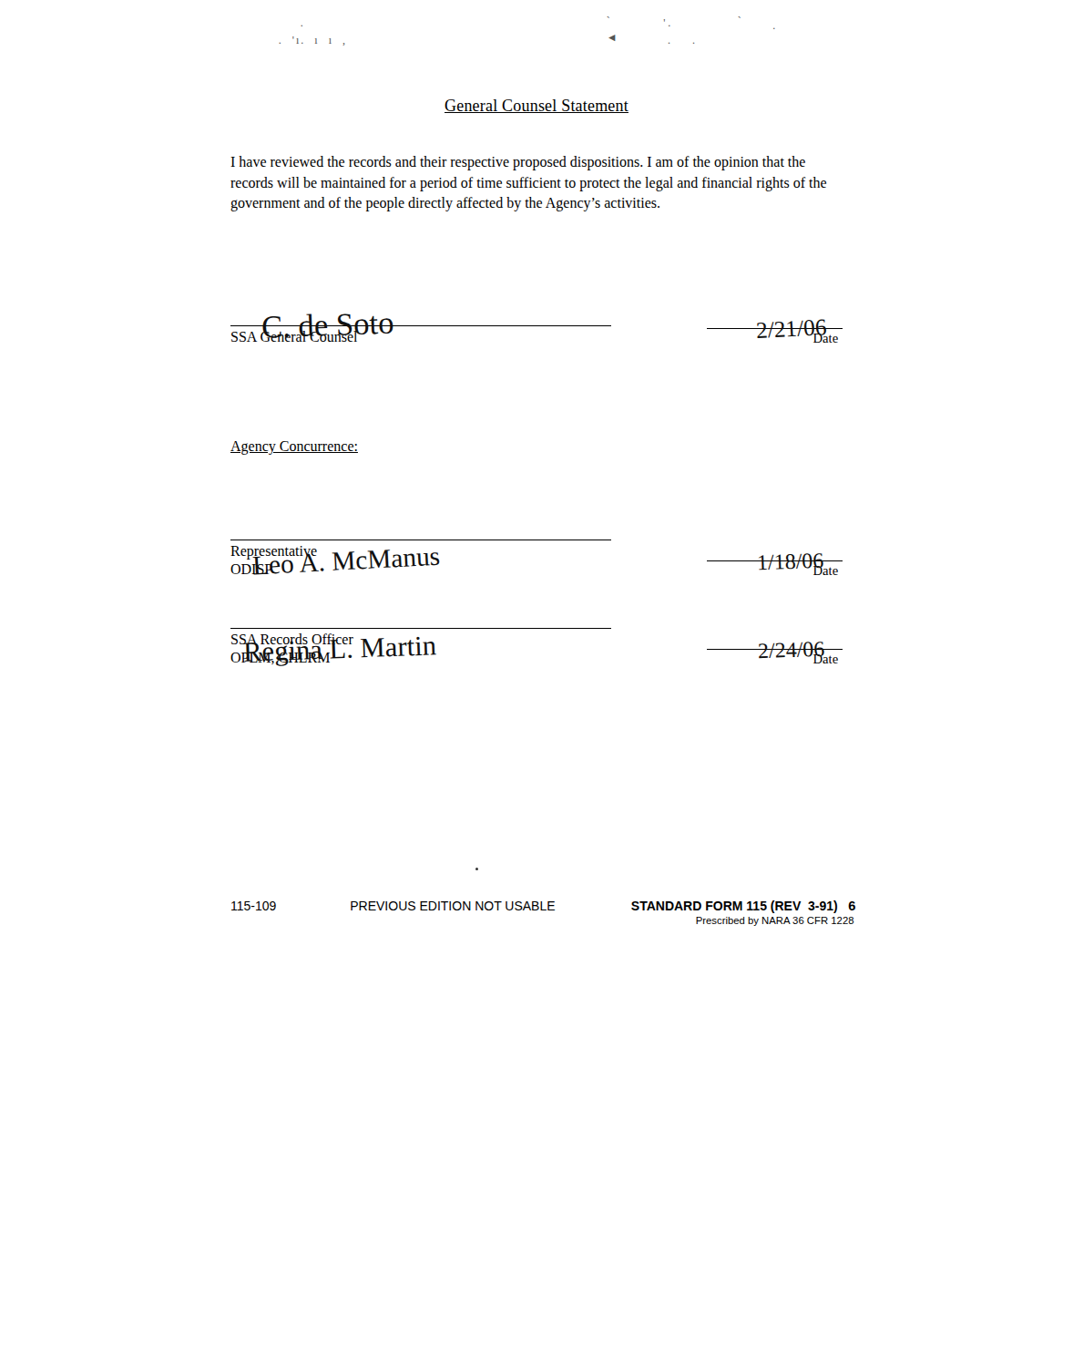. . 'ı. ı ı , ` ◄ '. . . ` .
General Counsel Statement
I have reviewed the records and their respective proposed dispositions. I am of the opinion that the records will be maintained for a period of time sufficient to protect the legal and financial rights of the government and of the people directly affected by the Agency’s activities.
C. de Soto
SSA General Counsel
2/21/06
Date
Agency Concurrence:
Leo A. McManus
Representative
ODISP
1/18/06
Date
Regina L. Martin
SSA Records Officer
OPLM, CHLRM
2/24/06
Date
115-109
PREVIOUS EDITION NOT USABLE
STANDARD FORM 115 (REV 3-91) 6
Prescribed by NARA 36 CFR 1228